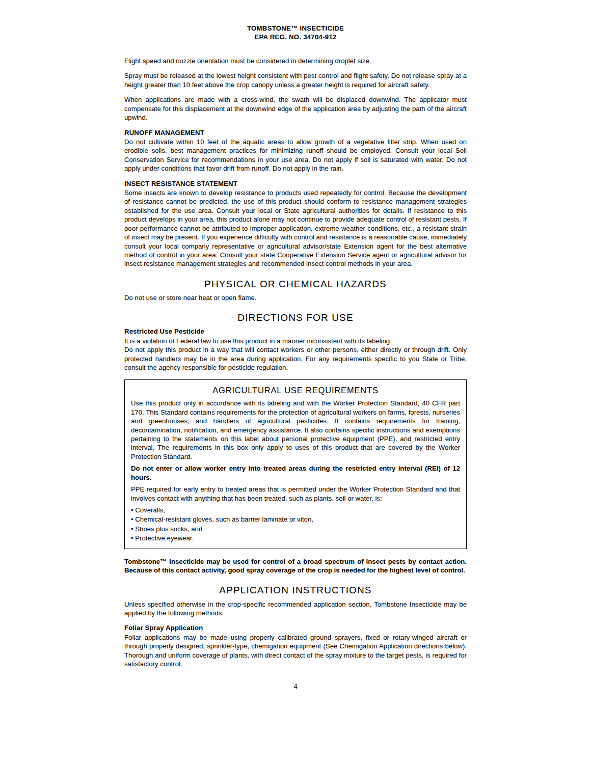TOMBSTONE™ INSECTICIDE EPA REG. NO. 34704-912
Flight speed and nozzle orientation must be considered in determining droplet size.
Spray must be released at the lowest height consistent with pest control and flight safety. Do not release spray at a height greater than 10 feet above the crop canopy unless a greater height is required for aircraft safety.
When applications are made with a cross-wind, the swath will be displaced downwind. The applicator must compensate for this displacement at the downwind edge of the application area by adjusting the path of the aircraft upwind.
RUNOFF MANAGEMENT
Do not cultivate within 10 feet of the aquatic areas to allow growth of a vegetative filter strip. When used on erodible soils, best management practices for minimizing runoff should be employed. Consult your local Soil Conservation Service for recommendations in your use area. Do not apply if soil is saturated with water. Do not apply under conditions that favor drift from runoff. Do not apply in the rain.
INSECT RESISTANCE STATEMENT
Some insects are known to develop resistance to products used repeatedly for control. Because the development of resistance cannot be predicted, the use of this product should conform to resistance management strategies established for the use area. Consult your local or State agricultural authorities for details. If resistance to this product develops in your area, this product alone may not continue to provide adequate control of resistant pests. If poor performance cannot be attributed to improper application, extreme weather conditions, etc., a resistant strain of insect may be present. If you experience difficulty with control and resistance is a reasonable cause, immediately consult your local company representative or agricultural advisor/state Extension agent for the best alternative method of control in your area. Consult your state Cooperative Extension Service agent or agricultural advisor for insect resistance management strategies and recommended insect control methods in your area.
PHYSICAL OR CHEMICAL HAZARDS
Do not use or store near heat or open flame.
DIRECTIONS FOR USE
Restricted Use Pesticide
It is a violation of Federal law to use this product in a manner inconsistent with its labeling.
Do not apply this product in a way that will contact workers or other persons, either directly or through drift. Only protected handlers may be in the area during application. For any requirements specific to you State or Tribe, consult the agency responsible for pesticide regulation.
AGRICULTURAL USE REQUIREMENTS
Use this product only in accordance with its labeling and with the Worker Protection Standard, 40 CFR part 170. This Standard contains requirements for the protection of agricultural workers on farms, forests, nurseries and greenhouses, and handlers of agricultural pesticides. It contains requirements for training, decontamination, notification, and emergency assistance. It also contains specific instructions and exemptions pertaining to the statements on this label about personal protective equipment (PPE), and restricted entry interval. The requirements in this box only apply to uses of this product that are covered by the Worker Protection Standard.
Do not enter or allow worker entry into treated areas during the restricted entry interval (REI) of 12 hours.
PPE required for early entry to treated areas that is permitted under the Worker Protection Standard and that involves contact with anything that has been treated, such as plants, soil or water, is:
Coveralls,
Chemical-resistant gloves, such as barrier laminate or viton,
Shoes plus socks, and
Protective eyewear.
Tombstone™ Insecticide may be used for control of a broad spectrum of insect pests by contact action. Because of this contact activity, good spray coverage of the crop is needed for the highest level of control.
APPLICATION INSTRUCTIONS
Unless specified otherwise in the crop-specific recommended application section, Tombstone Insecticide may be applied by the following methods:
Foliar Spray Application
Foliar applications may be made using properly calibrated ground sprayers, fixed or rotary-winged aircraft or through properly designed, sprinkler-type, chemigation equipment (See Chemigation Application directions below). Thorough and uniform coverage of plants, with direct contact of the spray mixture to the target pests, is required for satisfactory control.
4